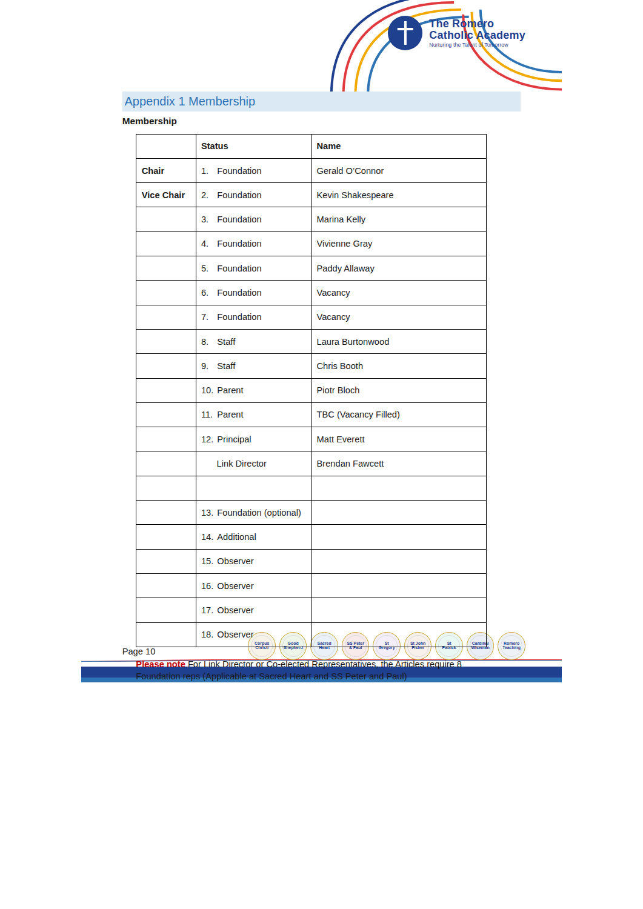The Romero
Catholic Academy
Nurturing the Talent of Tomorrow
Appendix 1 Membership
Membership
| | Status | Name |
| Chair | 1. Foundation | Gerald O’Connor |
| Vice Chair | 2. Foundation | Kevin Shakespeare |
| | 3. Foundation | Marina Kelly |
| | 4. Foundation | Vivienne Gray |
| | 5. Foundation | Paddy Allaway |
| | 6. Foundation | Vacancy |
| | 7. Foundation | Vacancy |
| | 8. Staff | Laura Burtonwood |
| | 9. Staff | Chris Booth |
| | 10. Parent | Piotr Bloch |
| | 11. Parent | TBC (Vacancy Filled) |
| | 12. Principal | Matt Everett |
| | Link Director | Brendan Fawcett |
| | 13. Foundation (optional) | |
| | 14. Additional | |
| | 15. Observer | |
| | 16. Observer | |
| | 17. Observer | |
| | 18. Observer | |
Please note For Link Director or Co-elected Representatives, the Articles require 8 Foundation reps (Applicable at Sacred Heart and SS Peter and Paul)
Page 10
Corpus Christi
Good Shepherd
Sacred Heart
SS Peter & Paul
St Gregory
St John Fisher
St Patrick
Cardinal Wiseman
Romero Teaching